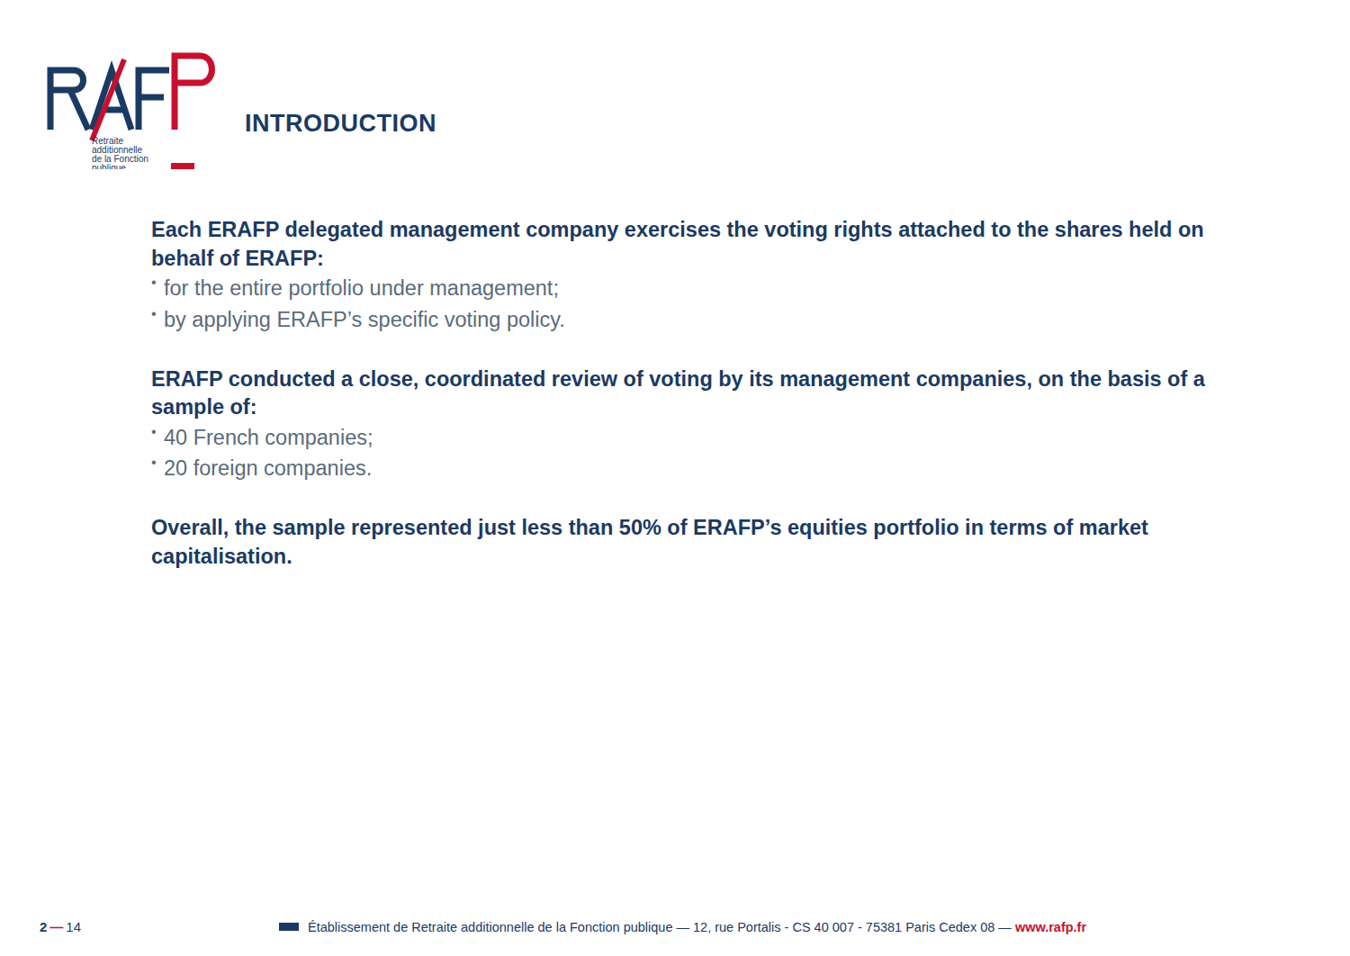Retraite additionnelle de la Fonction publique
INTRODUCTION
Each ERAFP delegated management company exercises the voting rights attached to the shares held on behalf of ERAFP:
for the entire portfolio under management;
by applying ERAFP’s specific voting policy.
ERAFP conducted a close, coordinated review of voting by its management companies, on the basis of a sample of:
40 French companies;
20 foreign companies.
Overall, the sample represented just less than 50% of ERAFP’s equities portfolio in terms of market capitalisation.
2—14
Établissement de Retraite additionnelle de la Fonction publique — 12, rue Portalis - CS 40 007 - 75381 Paris Cedex 08 — www.rafp.fr